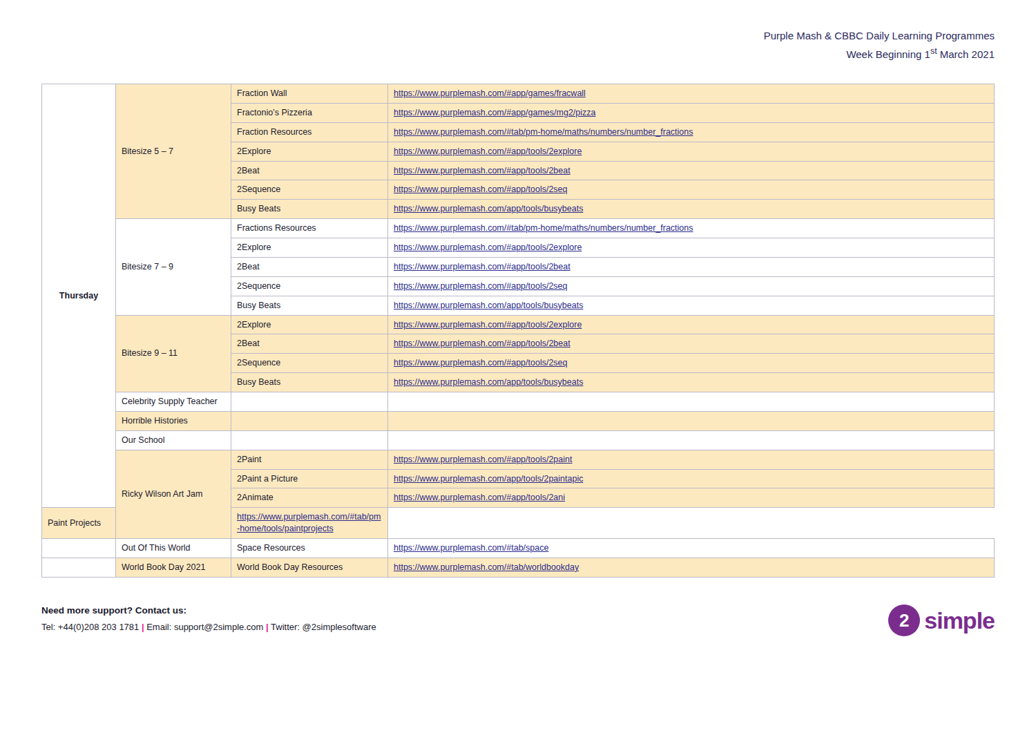Purple Mash & CBBC Daily Learning Programmes
Week Beginning 1st March 2021
| Thursday | Bitesize 5 – 7 | Fraction Wall | https://www.purplemash.com/#app/games/fracwall |
| Fractonio’s Pizzeria | https://www.purplemash.com/#app/games/mg2/pizza |
| Fraction Resources | https://www.purplemash.com/#tab/pm-home/maths/numbers/number_fractions |
| 2Explore | https://www.purplemash.com/#app/tools/2explore |
| 2Beat | https://www.purplemash.com/#app/tools/2beat |
| 2Sequence | https://www.purplemash.com/#app/tools/2seq |
| Busy Beats | https://www.purplemash.com/app/tools/busybeats |
| Bitesize 7 – 9 | Fractions Resources | https://www.purplemash.com/#tab/pm-home/maths/numbers/number_fractions |
| 2Explore | https://www.purplemash.com/#app/tools/2explore |
| 2Beat | https://www.purplemash.com/#app/tools/2beat |
| 2Sequence | https://www.purplemash.com/#app/tools/2seq |
| Busy Beats | https://www.purplemash.com/app/tools/busybeats |
| Bitesize 9 – 11 | 2Explore | https://www.purplemash.com/#app/tools/2explore |
| 2Beat | https://www.purplemash.com/#app/tools/2beat |
| 2Sequence | https://www.purplemash.com/#app/tools/2seq |
| Busy Beats | https://www.purplemash.com/app/tools/busybeats |
| Celebrity Supply Teacher | | |
| Horrible Histories | | |
| Our School | | |
| Ricky Wilson Art Jam | 2Paint | https://www.purplemash.com/#app/tools/2paint |
| 2Paint a Picture | https://www.purplemash.com/app/tools/2paintapic |
| 2Animate | https://www.purplemash.com/#app/tools/2ani |
| Paint Projects | https://www.purplemash.com/#tab/pm-home/tools/paintprojects |
| | Out Of This World | Space Resources | https://www.purplemash.com/#tab/space |
| | World Book Day 2021 | World Book Day Resources | https://www.purplemash.com/#tab/worldbookday |
Need more support? Contact us:
Tel: +44(0)208 203 1781 | Email: support@2simple.com | Twitter: @2simplesoftware
2
simple